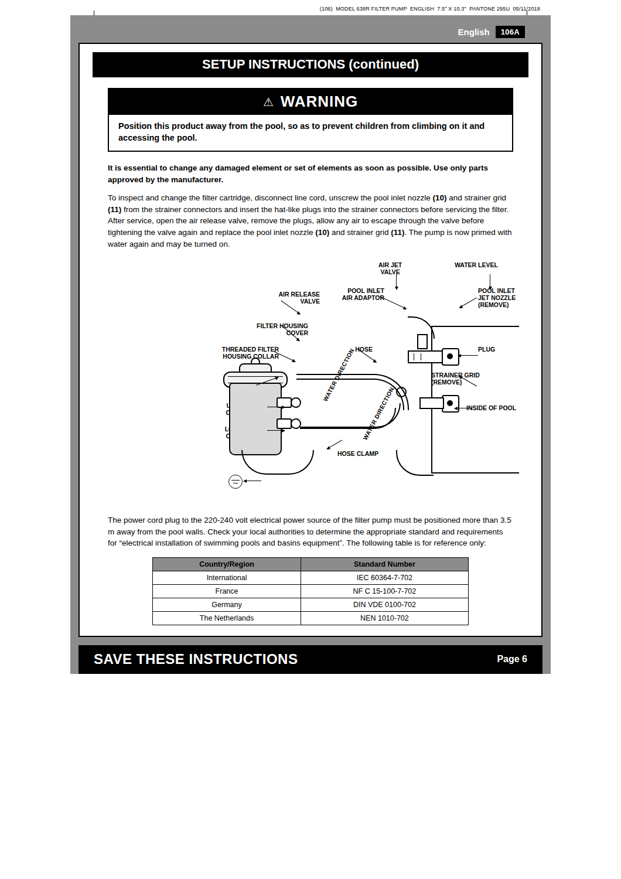(106) MODEL 638R FILTER PUMP ENGLISH 7.5” X 10.3” PANTONE 295U 05/11/2018
English 106A
SETUP INSTRUCTIONS (continued)
⚠ WARNING
Position this product away from the pool, so as to prevent children from climbing on it and accessing the pool.
It is essential to change any damaged element or set of elements as soon as possible. Use only parts approved by the manufacturer.
To inspect and change the filter cartridge, disconnect line cord, unscrew the pool inlet nozzle (10) and strainer grid (11) from the strainer connectors and insert the hat-like plugs into the strainer connectors before servicing the filter. After service, open the air release valve, remove the plugs, allow any air to escape through the valve before tightening the valve again and replace the pool inlet nozzle (10) and strainer grid (11). The pump is now primed with water again and may be turned on.
AIR JET
VALVE
WATER LEVEL
AIR RELEASE
VALVE
POOL INLET
AIR ADAPTOR
POOL INLET
JET NOZZLE
(REMOVE)
FILTER HOUSING
COVER
THREADED FILTER
HOUSING COLLAR
HOSE
PLUG
FILTER
CARTRIDGE
INSIDE
STRAINER GRID
(REMOVE)
UPPER PUMP
CONNECTION
INSIDE OF POOL
LOWER PUMP
CONNECTION
HOSE CLAMP
WATER DIRECTION
WATER DIRECTION
The power cord plug to the 220-240 volt electrical power source of the filter pump must be positioned more than 3.5 m away from the pool walls. Check your local authorities to determine the appropriate standard and requirements for “electrical installation of swimming pools and basins equipment”. The following table is for reference only:
| Country/Region | Standard Number |
| --- | --- |
| International | IEC 60364-7-702 |
| France | NF C 15-100-7-702 |
| Germany | DIN VDE 0100-702 |
| The Netherlands | NEN 1010-702 |
SAVE THESE INSTRUCTIONS Page 6